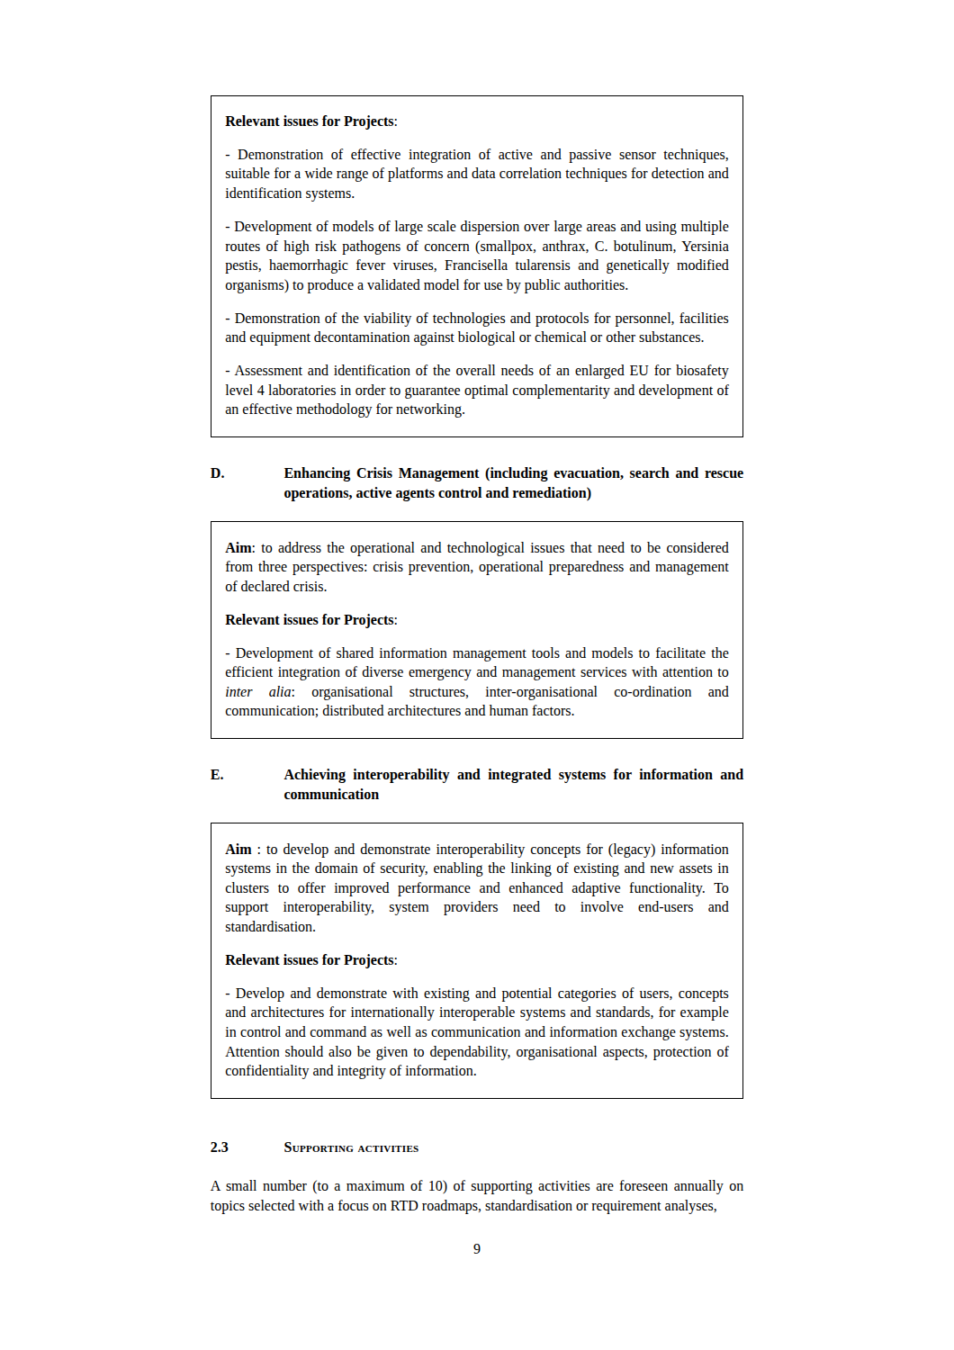Relevant issues for Projects:
- Demonstration of effective integration of active and passive sensor techniques, suitable for a wide range of platforms and data correlation techniques for detection and identification systems.
- Development of models of large scale dispersion over large areas and using multiple routes of high risk pathogens of concern (smallpox, anthrax, C. botulinum, Yersinia pestis, haemorrhagic fever viruses, Francisella tularensis and genetically modified organisms) to produce a validated model for use by public authorities.
- Demonstration of the viability of technologies and protocols for personnel, facilities and equipment decontamination against biological or chemical or other substances.
- Assessment and identification of the overall needs of an enlarged EU for biosafety level 4 laboratories in order to guarantee optimal complementarity and development of an effective methodology for networking.
D. Enhancing Crisis Management (including evacuation, search and rescue operations, active agents control and remediation)
Aim: to address the operational and technological issues that need to be considered from three perspectives: crisis prevention, operational preparedness and management of declared crisis.
Relevant issues for Projects:
- Development of shared information management tools and models to facilitate the efficient integration of diverse emergency and management services with attention to inter alia: organisational structures, inter-organisational co-ordination and communication; distributed architectures and human factors.
E. Achieving interoperability and integrated systems for information and communication
Aim : to develop and demonstrate interoperability concepts for (legacy) information systems in the domain of security, enabling the linking of existing and new assets in clusters to offer improved performance and enhanced adaptive functionality. To support interoperability, system providers need to involve end-users and standardisation.
Relevant issues for Projects:
- Develop and demonstrate with existing and potential categories of users, concepts and architectures for internationally interoperable systems and standards, for example in control and command as well as communication and information exchange systems. Attention should also be given to dependability, organisational aspects, protection of confidentiality and integrity of information.
2.3 Supporting activities
A small number (to a maximum of 10) of supporting activities are foreseen annually on topics selected with a focus on RTD roadmaps, standardisation or requirement analyses,
9